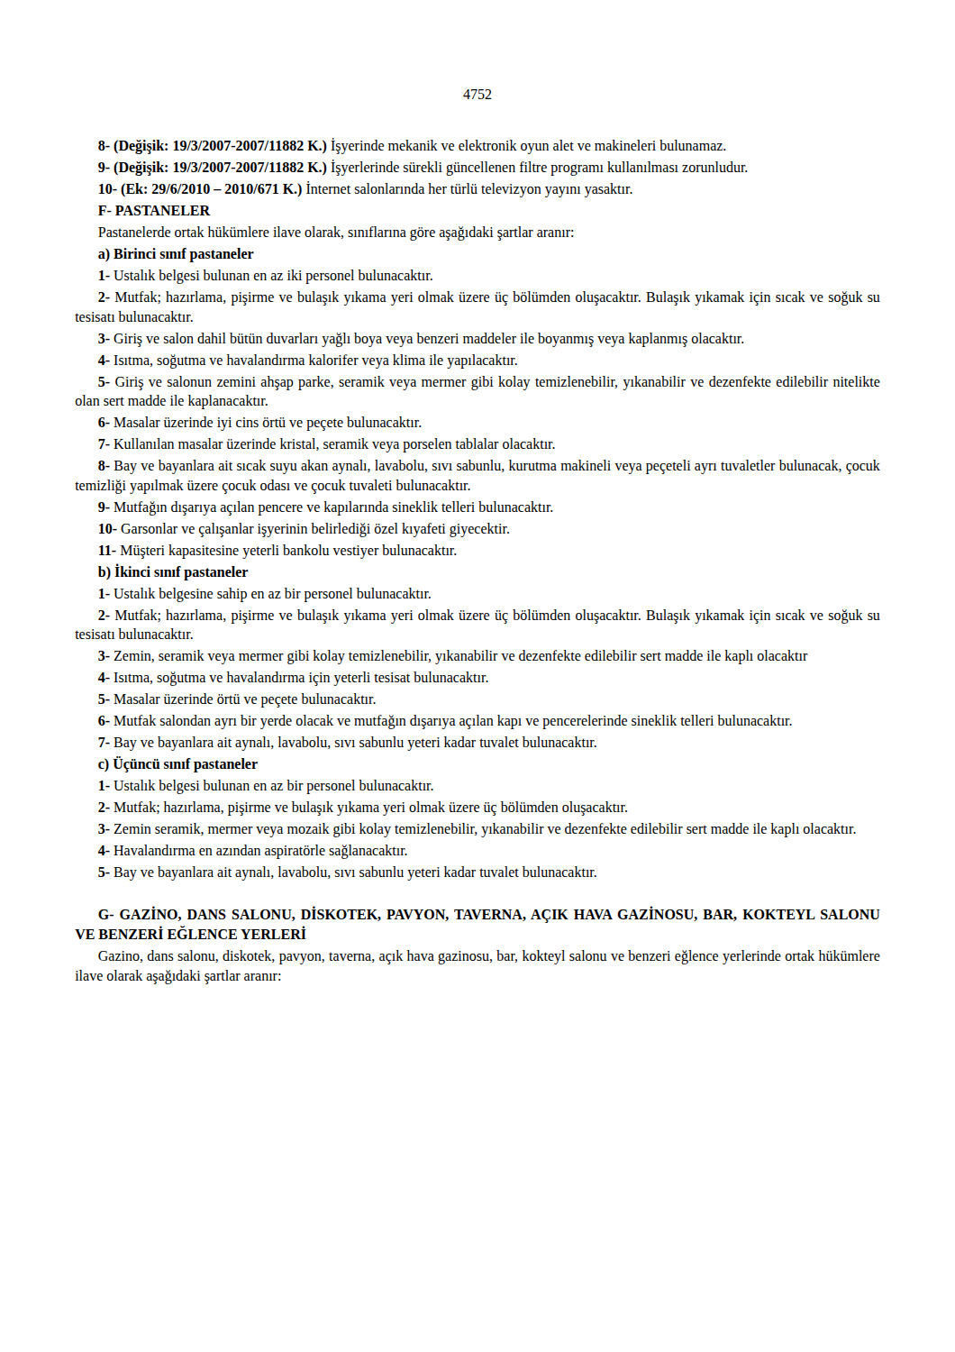4752
8- (Değişik: 19/3/2007-2007/11882 K.) İşyerinde mekanik ve elektronik oyun alet ve makineleri bulunamaz.
9- (Değişik: 19/3/2007-2007/11882 K.) İşyerlerinde sürekli güncellenen filtre programı kullanılması zorunludur.
10- (Ek: 29/6/2010 – 2010/671 K.) İnternet salonlarında her türlü televizyon yayını yasaktır.
F- PASTANELER
Pastanelerde ortak hükümlere ilave olarak, sınıflarına göre aşağıdaki şartlar aranır:
a) Birinci sınıf pastaneler
1- Ustalık belgesi bulunan en az iki personel bulunacaktır.
2- Mutfak; hazırlama, pişirme ve bulaşık yıkama yeri olmak üzere üç bölümden oluşacaktır. Bulaşık yıkamak için sıcak ve soğuk su tesisatı bulunacaktır.
3- Giriş ve salon dahil bütün duvarları yağlı boya veya benzeri maddeler ile boyanmış veya kaplanmış olacaktır.
4- Isıtma, soğutma ve havalandırma kalorifer veya klima ile yapılacaktır.
5- Giriş ve salonun zemini ahşap parke, seramik veya mermer gibi kolay temizlenebilir, yıkanabilir ve dezenfekte edilebilir nitelikte olan sert madde ile kaplanacaktır.
6- Masalar üzerinde iyi cins örtü ve peçete bulunacaktır.
7- Kullanılan masalar üzerinde kristal, seramik veya porselen tablalar olacaktır.
8- Bay ve bayanlara ait sıcak suyu akan aynalı, lavabolu, sıvı sabunlu, kurutma makineli veya peçeteli ayrı tuvaletler bulunacak, çocuk temizliği yapılmak üzere çocuk odası ve çocuk tuvaleti bulunacaktır.
9- Mutfağın dışarıya açılan pencere ve kapılarında sineklik telleri bulunacaktır.
10- Garsonlar ve çalışanlar işyerinin belirlediği özel kıyafeti giyecektir.
11- Müşteri kapasitesine yeterli bankolu vestiyer bulunacaktır.
b) İkinci sınıf pastaneler
1- Ustalık belgesine sahip en az bir personel bulunacaktır.
2- Mutfak; hazırlama, pişirme ve bulaşık yıkama yeri olmak üzere üç bölümden oluşacaktır. Bulaşık yıkamak için sıcak ve soğuk su tesisatı bulunacaktır.
3- Zemin, seramik veya mermer gibi kolay temizlenebilir, yıkanabilir ve dezenfekte edilebilir sert madde ile kaplı olacaktır
4- Isıtma, soğutma ve havalandırma için yeterli tesisat bulunacaktır.
5- Masalar üzerinde örtü ve peçete bulunacaktır.
6- Mutfak salondan ayrı bir yerde olacak ve mutfağın dışarıya açılan kapı ve pencerelerinde sineklik telleri bulunacaktır.
7- Bay ve bayanlara ait aynalı, lavabolu, sıvı sabunlu yeteri kadar tuvalet bulunacaktır.
c) Üçüncü sınıf pastaneler
1- Ustalık belgesi bulunan en az bir personel bulunacaktır.
2- Mutfak; hazırlama, pişirme ve bulaşık yıkama yeri olmak üzere üç bölümden oluşacaktır.
3- Zemin seramik, mermer veya mozaik gibi kolay temizlenebilir, yıkanabilir ve dezenfekte edilebilir sert madde ile kaplı olacaktır.
4- Havalandırma en azından aspiratörle sağlanacaktır.
5- Bay ve bayanlara ait aynalı, lavabolu, sıvı sabunlu yeteri kadar tuvalet bulunacaktır.
G- GAZİNO, DANS SALONU, DİSKOTEK, PAVYON, TAVERNA, AÇIK HAVA GAZİNOSU, BAR, KOKTEYL SALONU VE BENZERİ EĞLENCE YERLERİ
Gazino, dans salonu, diskotek, pavyon, taverna, açık hava gazinosu, bar, kokteyl salonu ve benzeri eğlence yerlerinde ortak hükümlere ilave olarak aşağıdaki şartlar aranır: